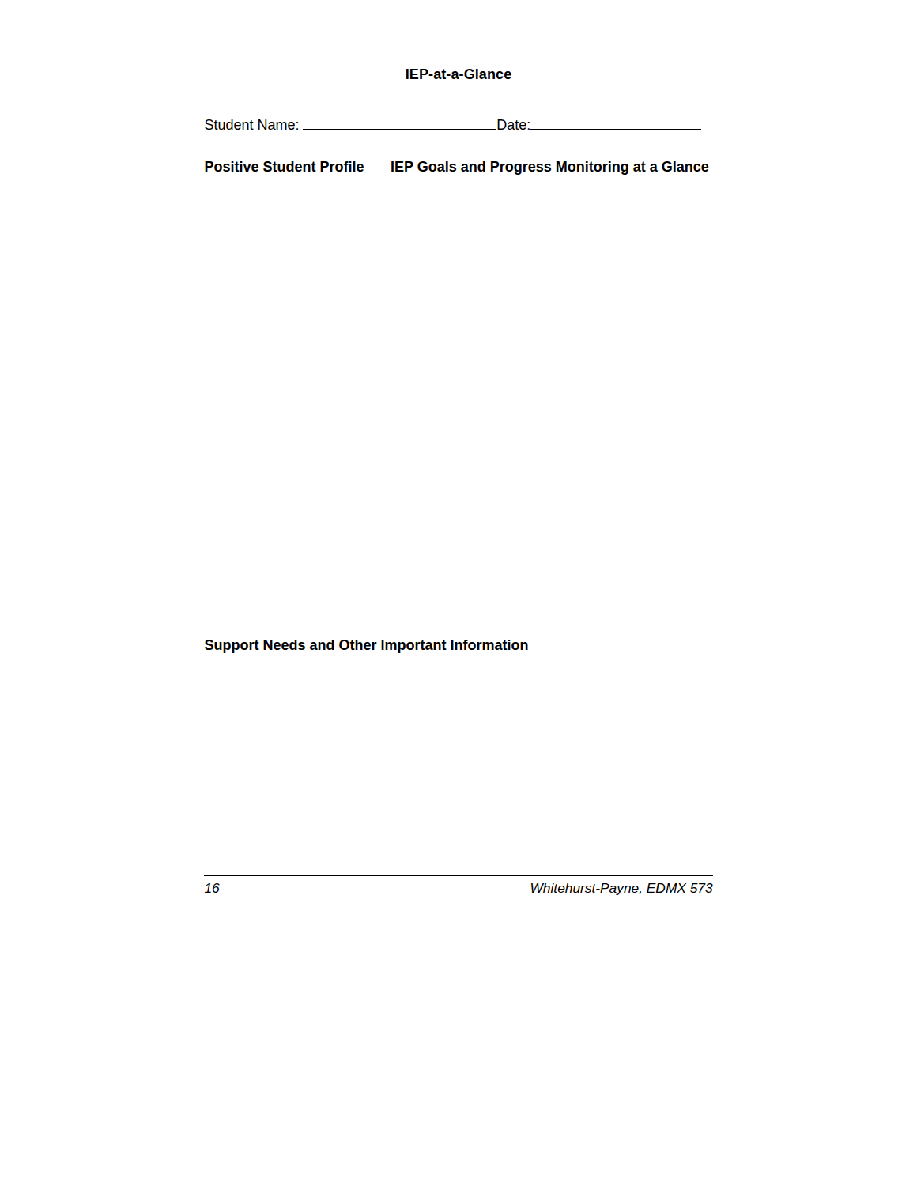IEP-at-a-Glance
Student Name: Date:
Positive Student Profile
IEP Goals and Progress Monitoring at a Glance
Support Needs and Other Important Information
16 Whitehurst-Payne, EDMX 573